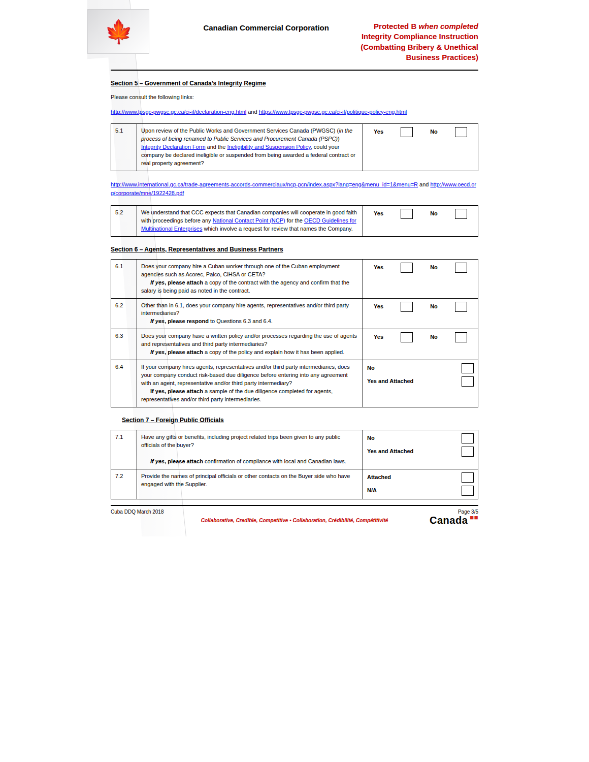🍁
Canadian Commercial Corporation
Protected B when completed
Integrity Compliance Instruction
(Combatting Bribery & Unethical
Business Practices)
Section 5 – Government of Canada’s Integrity Regime
Please consult the following links:
http://www.tpsgc-pwgsc.gc.ca/ci-if/declaration-eng.html and https://www.tpsgc-pwgsc.gc.ca/ci-if/politique-policy-eng.html
| 5.1 | Upon review of the Public Works and Government Services Canada (PWGSC) ( in the process of being renamed to Public Services and Procurement Canada (PSPC) ) Integrity Declaration Form and the Ineligibility and Suspension Policy , could your company be declared ineligible or suspended from being awarded a federal contract or real property agreement? | Yes No |
http://www.international.gc.ca/trade-agreements-accords-commerciaux/ncp-pcn/index.aspx?lang=eng&menu_id=1&menu=R and http://www.oecd.org/corporate/mne/1922428.pdf
| 5.2 | We understand that CCC expects that Canadian companies will cooperate in good faith with proceedings before any National Contact Point (NCP) for the OECD Guidelines for Multinational Enterprises which involve a request for review that names the Company. | Yes No |
Section 6 – Agents, Representatives and Business Partners
| 6.1 | Does your company hire a Cuban worker through one of the Cuban employment agencies such as Acorec, Palco, CiHSA or CETA? If yes , please attach a copy of the contract with the agency and confirm that the salary is being paid as noted in the contract. | Yes No |
| 6.2 | Other than in 6.1, does your company hire agents, representatives and/or third party intermediaries? If yes , please respond to Questions 6.3 and 6.4. | Yes No |
| 6.3 | Does your company have a written policy and/or processes regarding the use of agents and representatives and third party intermediaries? If yes , please attach a copy of the policy and explain how it has been applied. | Yes No |
| 6.4 | If your company hires agents, representatives and/or third party intermediaries, does your company conduct risk-based due diligence before entering into any agreement with an agent, representative and/or third party intermediary? If yes, please attach a sample of the due diligence completed for agents, representatives and/or third party intermediaries. | No Yes and Attached |
Section 7 – Foreign Public Officials
| 7.1 | Have any gifts or benefits, including project related trips been given to any public officials of the buyer? If yes , please attach confirmation of compliance with local and Canadian laws. | No Yes and Attached |
| 7.2 | Provide the names of principal officials or other contacts on the Buyer side who have engaged with the Supplier. | Attached N/A |
Cuba DDQ March 2018 Page 3/5
Collaborative, Credible, Competitive • Collaboration, Crédibilité, Compétitivité
Canada■■